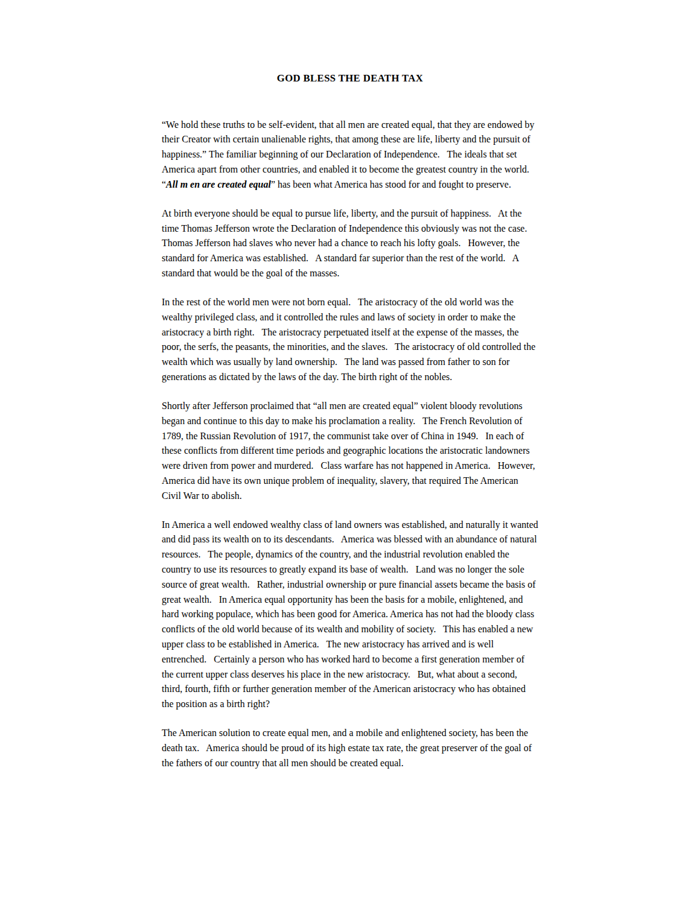GOD BLESS THE DEATH TAX
“We hold these truths to be self-evident, that all men are created equal, that they are endowed by their Creator with certain unalienable rights, that among these are life, liberty and the pursuit of happiness.” The familiar beginning of our Declaration of Independence. The ideals that set America apart from other countries, and enabled it to become the greatest country in the world. “All m en are created equal” has been what America has stood for and fought to preserve.
At birth everyone should be equal to pursue life, liberty, and the pursuit of happiness. At the time Thomas Jefferson wrote the Declaration of Independence this obviously was not the case. Thomas Jefferson had slaves who never had a chance to reach his lofty goals. However, the standard for America was established. A standard far superior than the rest of the world. A standard that would be the goal of the masses.
In the rest of the world men were not born equal. The aristocracy of the old world was the wealthy privileged class, and it controlled the rules and laws of society in order to make the aristocracy a birth right. The aristocracy perpetuated itself at the expense of the masses, the poor, the serfs, the peasants, the minorities, and the slaves. The aristocracy of old controlled the wealth which was usually by land ownership. The land was passed from father to son for generations as dictated by the laws of the day. The birth right of the nobles.
Shortly after Jefferson proclaimed that “all men are created equal” violent bloody revolutions began and continue to this day to make his proclamation a reality. The French Revolution of 1789, the Russian Revolution of 1917, the communist take over of China in 1949. In each of these conflicts from different time periods and geographic locations the aristocratic landowners were driven from power and murdered. Class warfare has not happened in America. However, America did have its own unique problem of inequality, slavery, that required The American Civil War to abolish.
In America a well endowed wealthy class of land owners was established, and naturally it wanted and did pass its wealth on to its descendants. America was blessed with an abundance of natural resources. The people, dynamics of the country, and the industrial revolution enabled the country to use its resources to greatly expand its base of wealth. Land was no longer the sole source of great wealth. Rather, industrial ownership or pure financial assets became the basis of great wealth. In America equal opportunity has been the basis for a mobile, enlightened, and hard working populace, which has been good for America. America has not had the bloody class conflicts of the old world because of its wealth and mobility of society. This has enabled a new upper class to be established in America. The new aristocracy has arrived and is well entrenched. Certainly a person who has worked hard to become a first generation member of the current upper class deserves his place in the new aristocracy. But, what about a second, third, fourth, fifth or further generation member of the American aristocracy who has obtained the position as a birth right?
The American solution to create equal men, and a mobile and enlightened society, has been the death tax. America should be proud of its high estate tax rate, the great preserver of the goal of the fathers of our country that all men should be created equal.